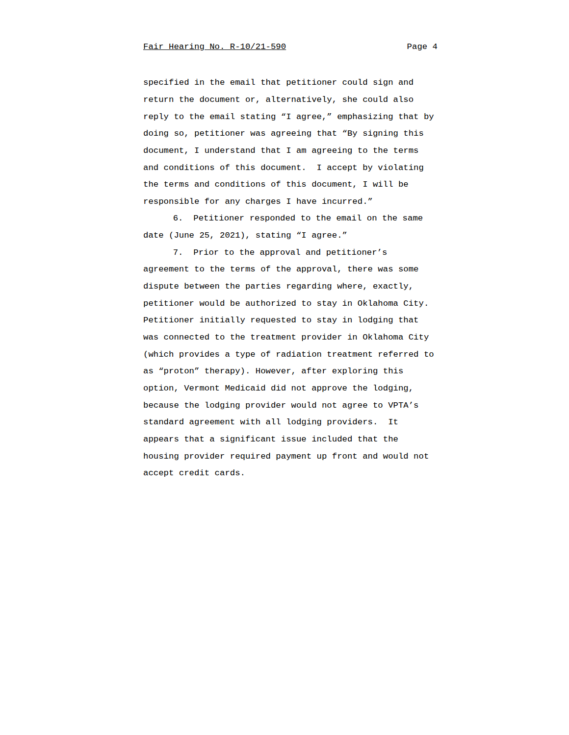Fair Hearing No. R-10/21-590 Page 4
specified in the email that petitioner could sign and return the document or, alternatively, she could also reply to the email stating “I agree,” emphasizing that by doing so, petitioner was agreeing that “By signing this document, I understand that I am agreeing to the terms and conditions of this document. I accept by violating the terms and conditions of this document, I will be responsible for any charges I have incurred.”
6. Petitioner responded to the email on the same date (June 25, 2021), stating “I agree.”
7. Prior to the approval and petitioner’s agreement to the terms of the approval, there was some dispute between the parties regarding where, exactly, petitioner would be authorized to stay in Oklahoma City. Petitioner initially requested to stay in lodging that was connected to the treatment provider in Oklahoma City (which provides a type of radiation treatment referred to as “proton” therapy). However, after exploring this option, Vermont Medicaid did not approve the lodging, because the lodging provider would not agree to VPTA’s standard agreement with all lodging providers. It appears that a significant issue included that the housing provider required payment up front and would not accept credit cards.